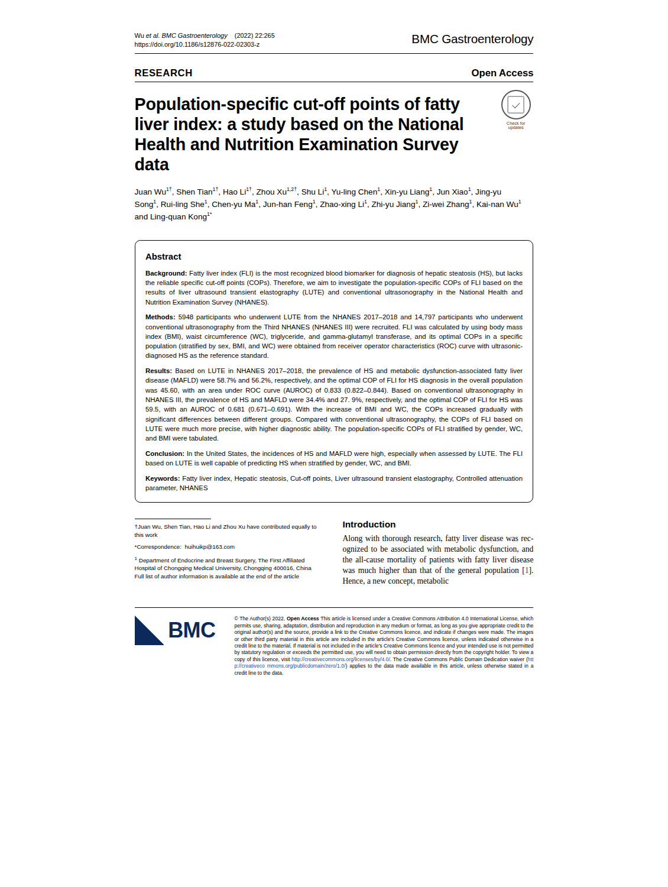Wu et al. BMC Gastroenterology (2022) 22:265
https://doi.org/10.1186/s12876-022-02303-z
BMC Gastroenterology
RESEARCH
Open Access
Check for
updates
Population-specific cut-off points of fatty liver index: a study based on the National Health and Nutrition Examination Survey data
Juan Wu1†, Shen Tian1†, Hao Li1†, Zhou Xu1,2†, Shu Li1, Yu-ling Chen1, Xin-yu Liang1, Jun Xiao1, Jing-yu Song1, Rui-ling She1, Chen-yu Ma1, Jun-han Feng1, Zhao-xing Li1, Zhi-yu Jiang1, Zi-wei Zhang1, Kai-nan Wu1 and Ling-quan Kong1*
Abstract
Background: Fatty liver index (FLI) is the most recognized blood biomarker for diagnosis of hepatic steatosis (HS), but lacks the reliable specific cut-off points (COPs). Therefore, we aim to investigate the population-specific COPs of FLI based on the results of liver ultrasound transient elastography (LUTE) and conventional ultrasonography in the National Health and Nutrition Examination Survey (NHANES).
Methods: 5948 participants who underwent LUTE from the NHANES 2017–2018 and 14,797 participants who underwent conventional ultrasonography from the Third NHANES (NHANES III) were recruited. FLI was calculated by using body mass index (BMI), waist circumference (WC), triglyceride, and gamma-glutamyl transferase, and its optimal COPs in a specific population (stratified by sex, BMI, and WC) were obtained from receiver operator characteristics (ROC) curve with ultrasonic-diagnosed HS as the reference standard.
Results: Based on LUTE in NHANES 2017–2018, the prevalence of HS and metabolic dysfunction-associated fatty liver disease (MAFLD) were 58.7% and 56.2%, respectively, and the optimal COP of FLI for HS diagnosis in the overall population was 45.60, with an area under ROC curve (AUROC) of 0.833 (0.822–0.844). Based on conventional ultrasonography in NHANES III, the prevalence of HS and MAFLD were 34.4% and 27. 9%, respectively, and the optimal COP of FLI for HS was 59.5, with an AUROC of 0.681 (0.671–0.691). With the increase of BMI and WC, the COPs increased gradually with significant differences between different groups. Compared with conventional ultrasonography, the COPs of FLI based on LUTE were much more precise, with higher diagnostic ability. The population-specific COPs of FLI stratified by gender, WC, and BMI were tabulated.
Conclusion: In the United States, the incidences of HS and MAFLD were high, especially when assessed by LUTE. The FLI based on LUTE is well capable of predicting HS when stratified by gender, WC, and BMI.
Keywords: Fatty liver index, Hepatic steatosis, Cut-off points, Liver ultrasound transient elastography, Controlled attenuation parameter, NHANES
†Juan Wu, Shen Tian, Hao Li and Zhou Xu have contributed equally to this work
*Correspondence: huihuikp@163.com
1 Department of Endocrine and Breast Surgery, The First Affiliated Hospital of Chongqing Medical University, Chongqing 400016, China
Full list of author information is available at the end of the article
Introduction
Along with thorough research, fatty liver disease was recognized to be associated with metabolic dysfunction, and the all-cause mortality of patients with fatty liver disease was much higher than that of the general population [1]. Hence, a new concept, metabolic
BMC
© The Author(s) 2022. Open Access This article is licensed under a Creative Commons Attribution 4.0 International License, which permits use, sharing, adaptation, distribution and reproduction in any medium or format, as long as you give appropriate credit to the original author(s) and the source, provide a link to the Creative Commons licence, and indicate if changes were made. The images or other third party material in this article are included in the article's Creative Commons licence, unless indicated otherwise in a credit line to the material. If material is not included in the article's Creative Commons licence and your intended use is not permitted by statutory regulation or exceeds the permitted use, you will need to obtain permission directly from the copyright holder. To view a copy of this licence, visit http://creativecommons.org/licenses/by/4.0/. The Creative Commons Public Domain Dedication waiver (http://creativeco mmons.org/publicdomain/zero/1.0/) applies to the data made available in this article, unless otherwise stated in a credit line to the data.